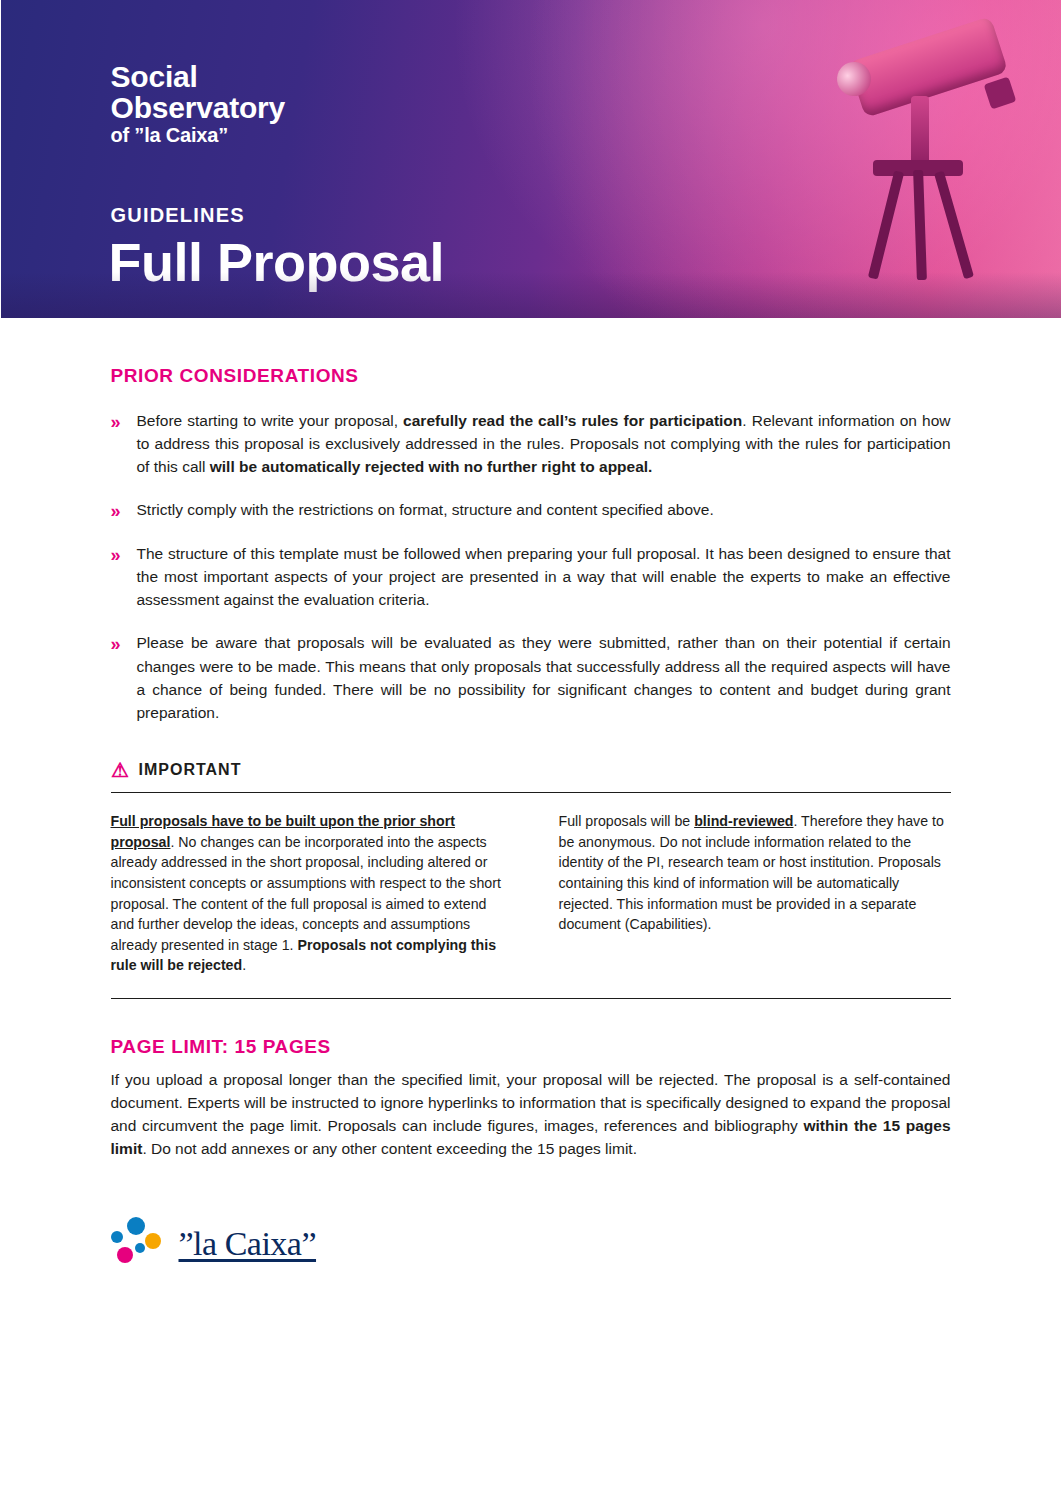Social Observatory of ”la Caixa”
GUIDELINES
Full Proposal
PRIOR CONSIDERATIONS
Before starting to write your proposal, carefully read the call’s rules for participation. Relevant information on how to address this proposal is exclusively addressed in the rules. Proposals not complying with the rules for participation of this call will be automatically rejected with no further right to appeal.
Strictly comply with the restrictions on format, structure and content specified above.
The structure of this template must be followed when preparing your full proposal. It has been designed to ensure that the most important aspects of your project are presented in a way that will enable the experts to make an effective assessment against the evaluation criteria.
Please be aware that proposals will be evaluated as they were submitted, rather than on their potential if certain changes were to be made. This means that only proposals that successfully address all the required aspects will have a chance of being funded. There will be no possibility for significant changes to content and budget during grant preparation.
⚠ IMPORTANT
Full proposals have to be built upon the prior short proposal. No changes can be incorporated into the aspects already addressed in the short proposal, including altered or inconsistent concepts or assumptions with respect to the short proposal. The content of the full proposal is aimed to extend and further develop the ideas, concepts and assumptions already presented in stage 1. Proposals not complying this rule will be rejected.
Full proposals will be blind-reviewed. Therefore they have to be anonymous. Do not include information related to the identity of the PI, research team or host institution. Proposals containing this kind of information will be automatically rejected. This information must be provided in a separate document (Capabilities).
PAGE LIMIT: 15 PAGES
If you upload a proposal longer than the specified limit, your proposal will be rejected. The proposal is a self-contained document. Experts will be instructed to ignore hyperlinks to information that is specifically designed to expand the proposal and circumvent the page limit. Proposals can include figures, images, references and bibliography within the 15 pages limit. Do not add annexes or any other content exceeding the 15 pages limit.
”la Caixa”